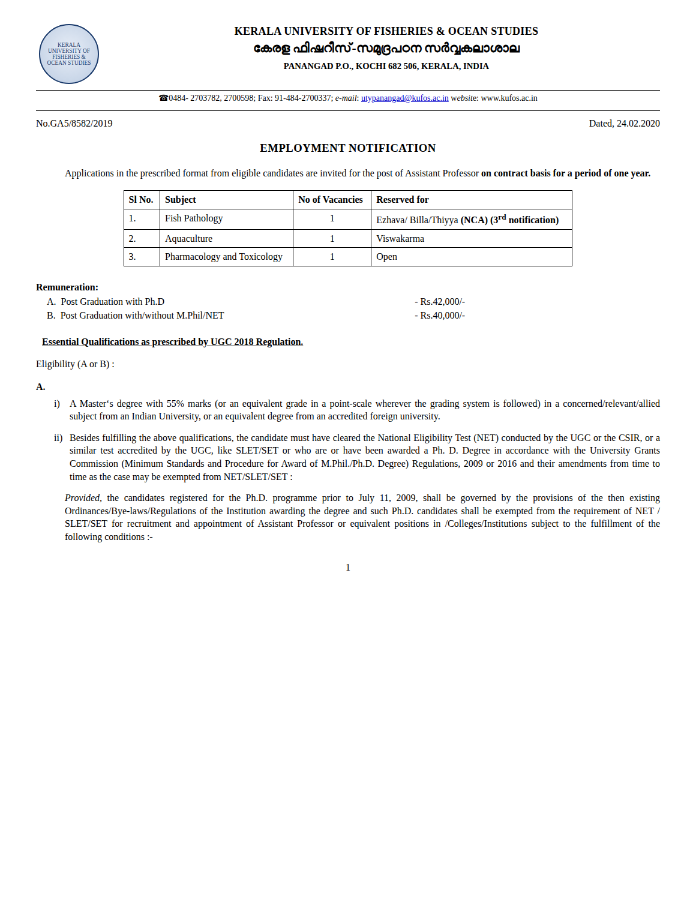KERALA UNIVERSITY OF FISHERIES & OCEAN STUDIES
KERALA UNIVERSITY OF FISHERIES & OCEAN STUDIES
കേരള ഫിഷറീസ്-സമുദ്രപഠന സർവ്വകലാശാല
PANANGAD P.O., KOCHI 682 506, KERALA, INDIA
☎0484- 2703782, 2700598; Fax: 91-484-2700337; e-mail: utypanangad@kufos.ac.in website: www.kufos.ac.in
No.GA5/8582/2019 Dated, 24.02.2020
EMPLOYMENT NOTIFICATION
Applications in the prescribed format from eligible candidates are invited for the post of Assistant Professor on contract basis for a period of one year.
| Sl No. | Subject | No of Vacancies | Reserved for |
| --- | --- | --- | --- |
| 1. | Fish Pathology | 1 | Ezhava/ Billa/Thiyya (NCA) (3 rd notification) |
| 2. | Aquaculture | 1 | Viswakarma |
| 3. | Pharmacology and Toxicology | 1 | Open |
Remuneration:
A. Post Graduation with Ph.D- Rs.42,000/-
B. Post Graduation with/without M.Phil/NET- Rs.40,000/-
Essential Qualifications as prescribed by UGC 2018 Regulation.
Eligibility (A or B) :
A.
i) A Master‘s degree with 55% marks (or an equivalent grade in a point-scale wherever the grading system is followed) in a concerned/relevant/allied subject from an Indian University, or an equivalent degree from an accredited foreign university.
ii) Besides fulfilling the above qualifications, the candidate must have cleared the National Eligibility Test (NET) conducted by the UGC or the CSIR, or a similar test accredited by the UGC, like SLET/SET or who are or have been awarded a Ph. D. Degree in accordance with the University Grants Commission (Minimum Standards and Procedure for Award of M.Phil./Ph.D. Degree) Regulations, 2009 or 2016 and their amendments from time to time as the case may be exempted from NET/SLET/SET :
Provided, the candidates registered for the Ph.D. programme prior to July 11, 2009, shall be governed by the provisions of the then existing Ordinances/Bye-laws/Regulations of the Institution awarding the degree and such Ph.D. candidates shall be exempted from the requirement of NET / SLET/SET for recruitment and appointment of Assistant Professor or equivalent positions in /Colleges/Institutions subject to the fulfillment of the following conditions :-
1